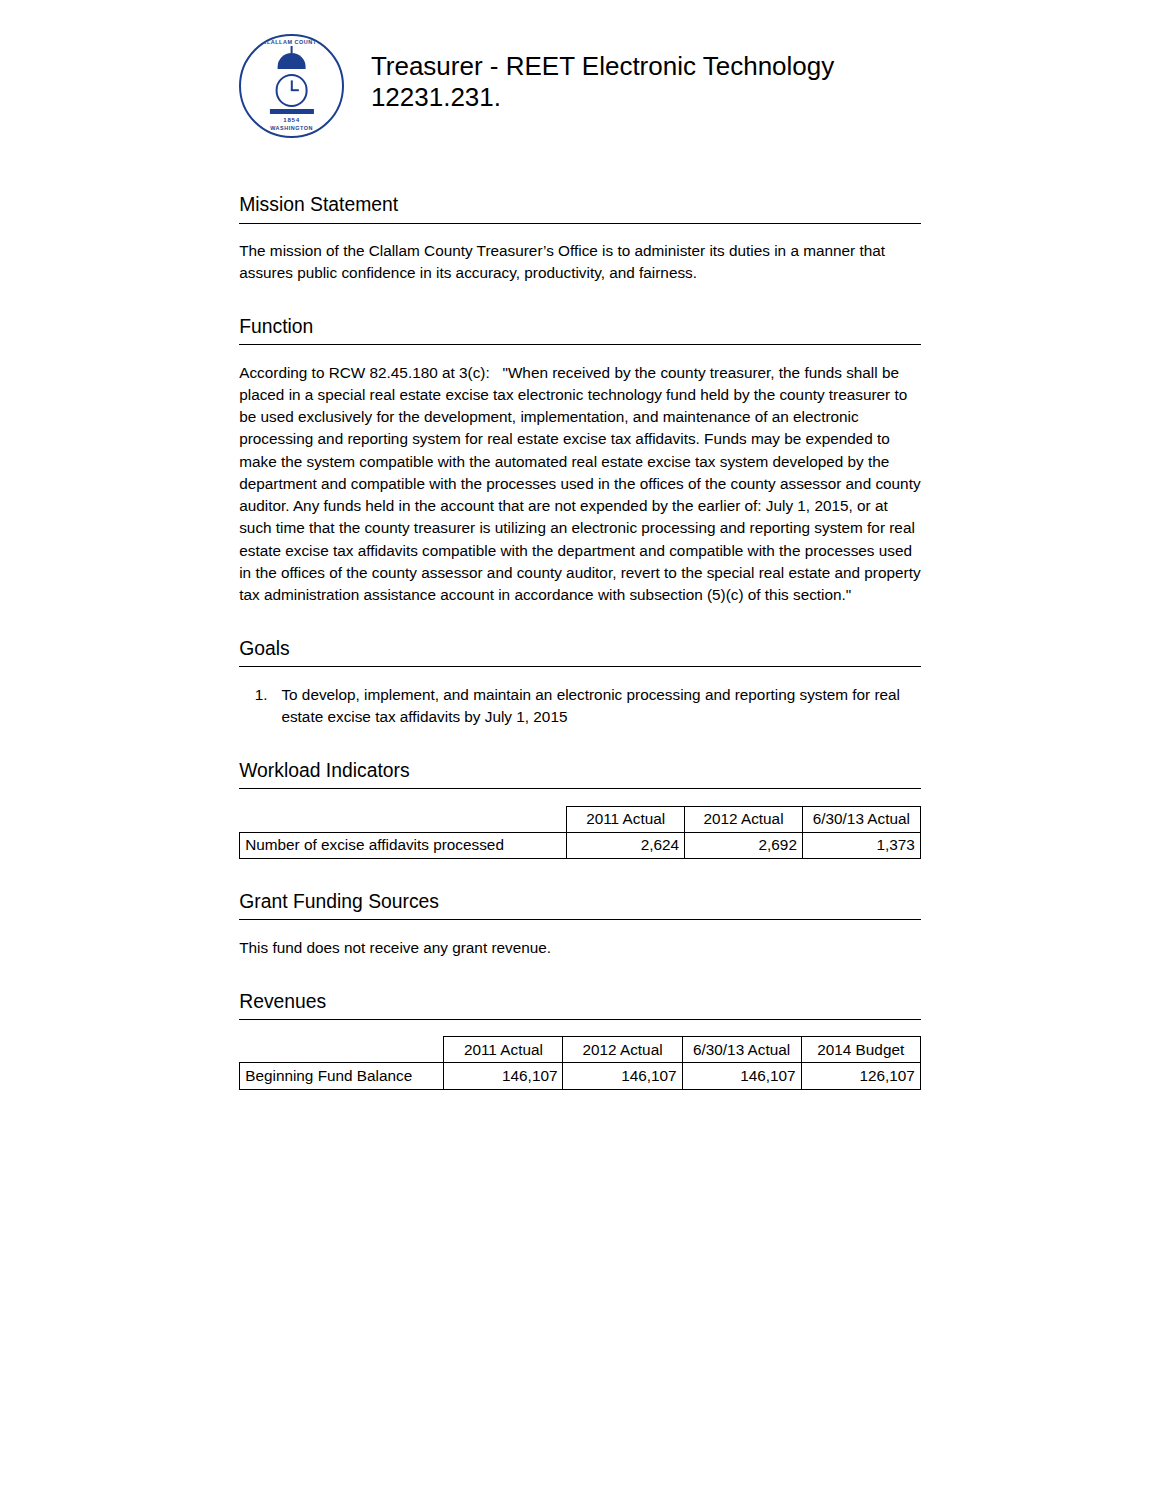CLALLAM COUNTY WASHINGTON
1854
Treasurer - REET Electronic Technology
12231.231.
Mission Statement
The mission of the Clallam County Treasurer’s Office is to administer its duties in a manner that assures public confidence in its accuracy, productivity, and fairness.
Function
According to RCW 82.45.180 at 3(c): "When received by the county treasurer, the funds shall be placed in a special real estate excise tax electronic technology fund held by the county treasurer to be used exclusively for the development, implementation, and maintenance of an electronic processing and reporting system for real estate excise tax affidavits. Funds may be expended to make the system compatible with the automated real estate excise tax system developed by the department and compatible with the processes used in the offices of the county assessor and county auditor. Any funds held in the account that are not expended by the earlier of: July 1, 2015, or at such time that the county treasurer is utilizing an electronic processing and reporting system for real estate excise tax affidavits compatible with the department and compatible with the processes used in the offices of the county assessor and county auditor, revert to the special real estate and property tax administration assistance account in accordance with subsection (5)(c) of this section."
Goals
To develop, implement, and maintain an electronic processing and reporting system for real estate excise tax affidavits by July 1, 2015
Workload Indicators
| | 2011 Actual | 2012 Actual | 6/30/13 Actual |
| --- | --- | --- | --- |
| Number of excise affidavits processed | 2,624 | 2,692 | 1,373 |
Grant Funding Sources
This fund does not receive any grant revenue.
Revenues
| | 2011 Actual | 2012 Actual | 6/30/13 Actual | 2014 Budget |
| --- | --- | --- | --- | --- |
| Beginning Fund Balance | 146,107 | 146,107 | 146,107 | 126,107 |